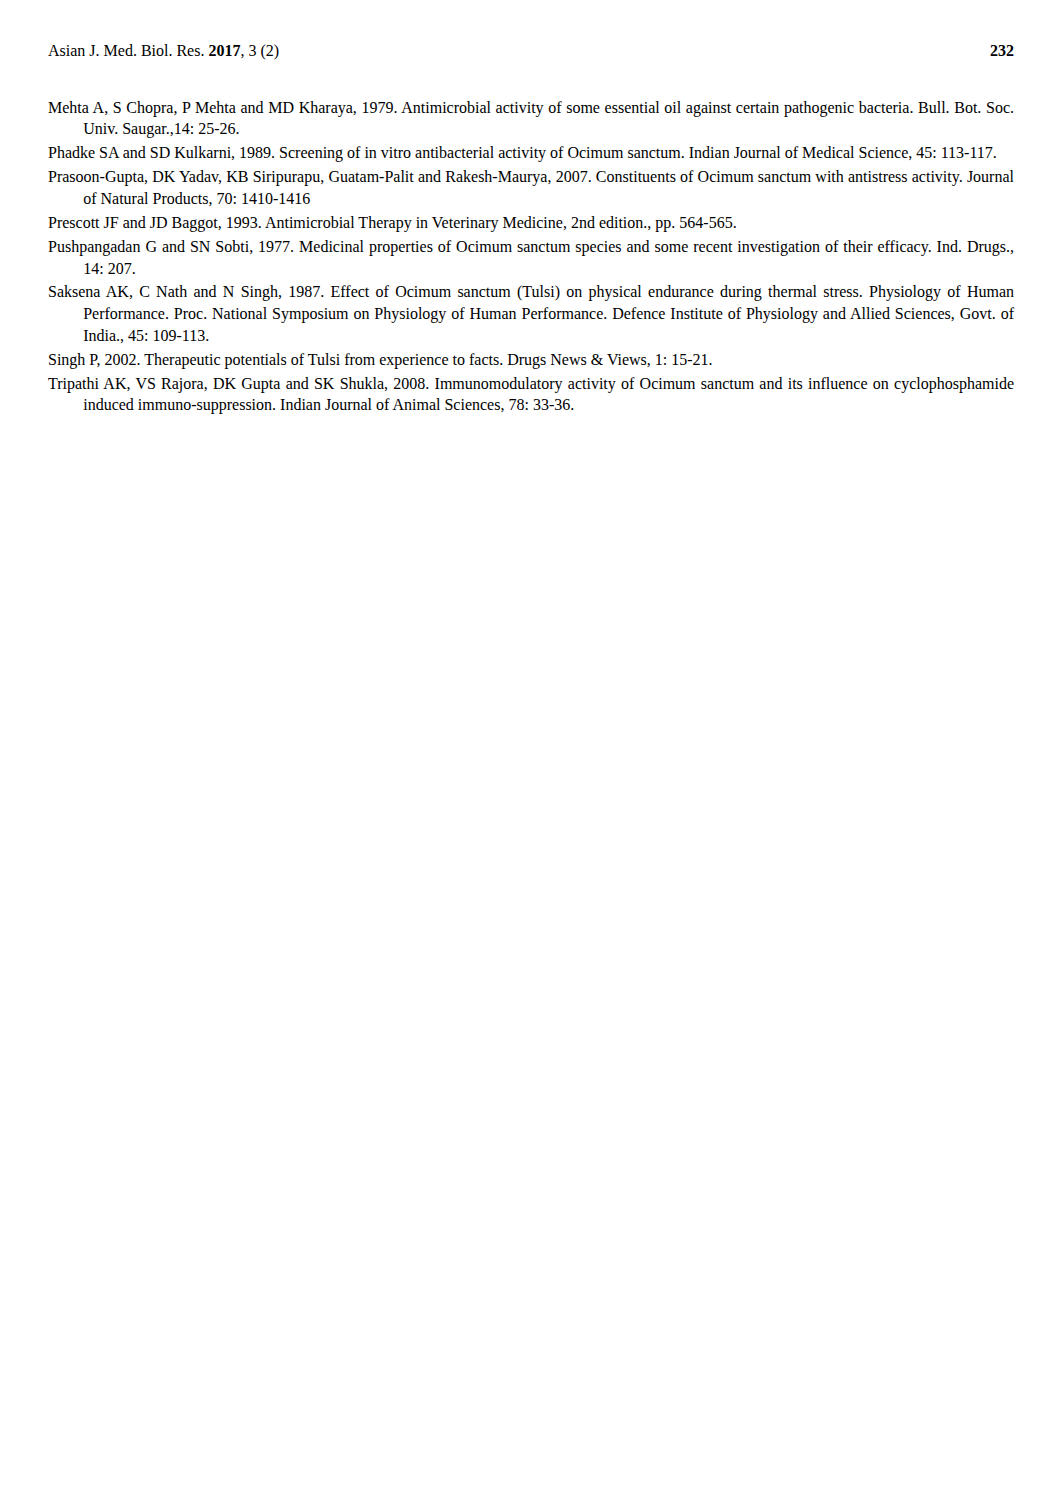Asian J. Med. Biol. Res. 2017, 3 (2)
232
Mehta A, S Chopra, P Mehta and MD Kharaya, 1979. Antimicrobial activity of some essential oil against certain pathogenic bacteria. Bull. Bot. Soc. Univ. Saugar.,14: 25-26.
Phadke SA and SD Kulkarni, 1989. Screening of in vitro antibacterial activity of Ocimum sanctum. Indian Journal of Medical Science, 45: 113-117.
Prasoon-Gupta, DK Yadav, KB Siripurapu, Guatam-Palit and Rakesh-Maurya, 2007. Constituents of Ocimum sanctum with antistress activity. Journal of Natural Products, 70: 1410-1416
Prescott JF and JD Baggot, 1993. Antimicrobial Therapy in Veterinary Medicine, 2nd edition., pp. 564-565.
Pushpangadan G and SN Sobti, 1977. Medicinal properties of Ocimum sanctum species and some recent investigation of their efficacy. Ind. Drugs., 14: 207.
Saksena AK, C Nath and N Singh, 1987. Effect of Ocimum sanctum (Tulsi) on physical endurance during thermal stress. Physiology of Human Performance. Proc. National Symposium on Physiology of Human Performance. Defence Institute of Physiology and Allied Sciences, Govt. of India., 45: 109-113.
Singh P, 2002. Therapeutic potentials of Tulsi from experience to facts. Drugs News & Views, 1: 15-21.
Tripathi AK, VS Rajora, DK Gupta and SK Shukla, 2008. Immunomodulatory activity of Ocimum sanctum and its influence on cyclophosphamide induced immuno-suppression. Indian Journal of Animal Sciences, 78: 33-36.